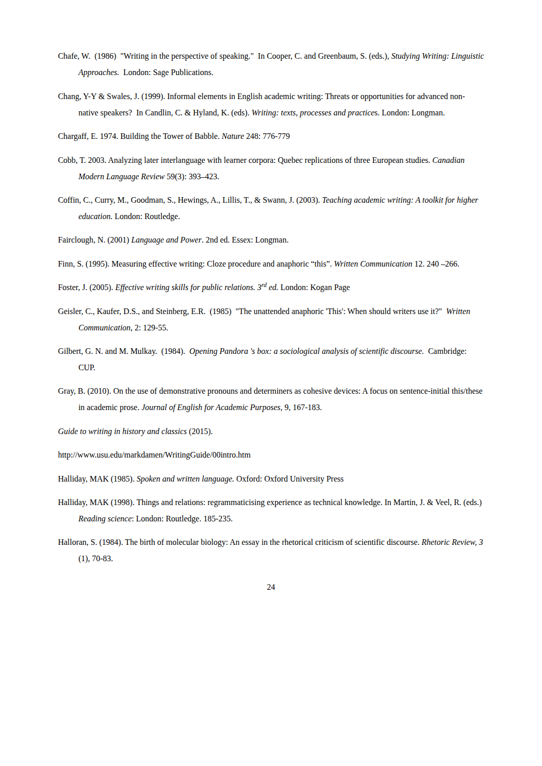Chafe, W. (1986) "Writing in the perspective of speaking." In Cooper, C. and Greenbaum, S. (eds.), Studying Writing: Linguistic Approaches. London: Sage Publications.
Chang, Y-Y & Swales, J. (1999). Informal elements in English academic writing: Threats or opportunities for advanced non-native speakers? In Candlin, C. & Hyland, K. (eds). Writing: texts, processes and practices. London: Longman.
Chargaff, E. 1974. Building the Tower of Babble. Nature 248: 776-779
Cobb, T. 2003. Analyzing later interlanguage with learner corpora: Quebec replications of three European studies. Canadian Modern Language Review 59(3): 393–423.
Coffin, C., Curry, M., Goodman, S., Hewings, A., Lillis, T., & Swann, J. (2003). Teaching academic writing: A toolkit for higher education. London: Routledge.
Fairclough, N. (2001) Language and Power. 2nd ed. Essex: Longman.
Finn, S. (1995). Measuring effective writing: Cloze procedure and anaphoric “this”. Written Communication 12. 240 –266.
Foster, J. (2005). Effective writing skills for public relations. 3rd ed. London: Kogan Page
Geisler, C., Kaufer, D.S., and Steinberg, E.R. (1985) "The unattended anaphoric 'This': When should writers use it?" Written Communication, 2: 129-55.
Gilbert, G. N. and M. Mulkay. (1984). Opening Pandora 's box: a sociological analysis of scientific discourse. Cambridge: CUP.
Gray, B. (2010). On the use of demonstrative pronouns and determiners as cohesive devices: A focus on sentence-initial this/these in academic prose. Journal of English for Academic Purposes, 9, 167-183.
Guide to writing in history and classics (2015).
http://www.usu.edu/markdamen/WritingGuide/00intro.htm
Halliday, MAK (1985). Spoken and written language. Oxford: Oxford University Press
Halliday, MAK (1998). Things and relations: regrammaticising experience as technical knowledge. In Martin, J. & Veel, R. (eds.) Reading science: London: Routledge. 185-235.
Halloran, S. (1984). The birth of molecular biology: An essay in the rhetorical criticism of scientific discourse. Rhetoric Review, 3 (1), 70-83.
24